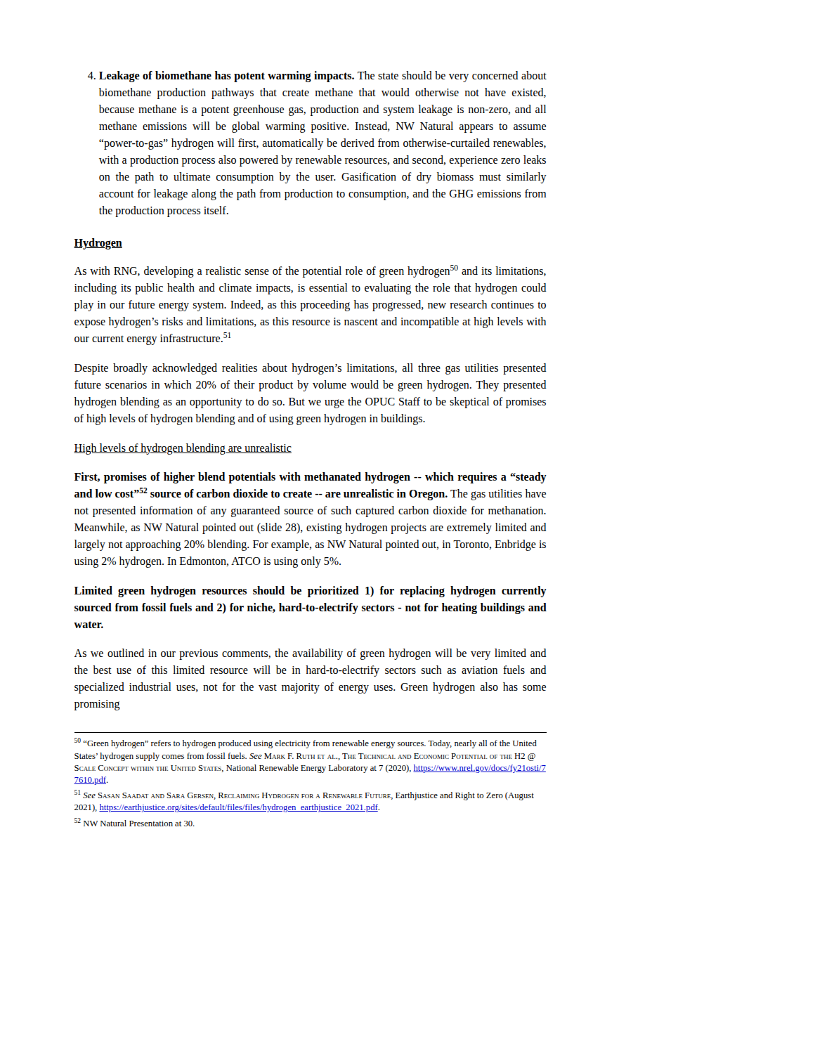Leakage of biomethane has potent warming impacts. The state should be very concerned about biomethane production pathways that create methane that would otherwise not have existed, because methane is a potent greenhouse gas, production and system leakage is non-zero, and all methane emissions will be global warming positive. Instead, NW Natural appears to assume “power-to-gas” hydrogen will first, automatically be derived from otherwise-curtailed renewables, with a production process also powered by renewable resources, and second, experience zero leaks on the path to ultimate consumption by the user. Gasification of dry biomass must similarly account for leakage along the path from production to consumption, and the GHG emissions from the production process itself.
Hydrogen
As with RNG, developing a realistic sense of the potential role of green hydrogen50 and its limitations, including its public health and climate impacts, is essential to evaluating the role that hydrogen could play in our future energy system. Indeed, as this proceeding has progressed, new research continues to expose hydrogen’s risks and limitations, as this resource is nascent and incompatible at high levels with our current energy infrastructure.51
Despite broadly acknowledged realities about hydrogen’s limitations, all three gas utilities presented future scenarios in which 20% of their product by volume would be green hydrogen. They presented hydrogen blending as an opportunity to do so. But we urge the OPUC Staff to be skeptical of promises of high levels of hydrogen blending and of using green hydrogen in buildings.
High levels of hydrogen blending are unrealistic
First, promises of higher blend potentials with methanated hydrogen -- which requires a “steady and low cost”52 source of carbon dioxide to create -- are unrealistic in Oregon. The gas utilities have not presented information of any guaranteed source of such captured carbon dioxide for methanation. Meanwhile, as NW Natural pointed out (slide 28), existing hydrogen projects are extremely limited and largely not approaching 20% blending. For example, as NW Natural pointed out, in Toronto, Enbridge is using 2% hydrogen. In Edmonton, ATCO is using only 5%.
Limited green hydrogen resources should be prioritized 1) for replacing hydrogen currently sourced from fossil fuels and 2) for niche, hard-to-electrify sectors - not for heating buildings and water.
As we outlined in our previous comments, the availability of green hydrogen will be very limited and the best use of this limited resource will be in hard-to-electrify sectors such as aviation fuels and specialized industrial uses, not for the vast majority of energy uses. Green hydrogen also has some promising
50 “Green hydrogen” refers to hydrogen produced using electricity from renewable energy sources. Today, nearly all of the United States’ hydrogen supply comes from fossil fuels. See Mark F. Ruth et al., The Technical and Economic Potential of the H2 @ Scale Concept within the United States, National Renewable Energy Laboratory at 7 (2020), https://www.nrel.gov/docs/fy21osti/77610.pdf.
51 See Sasan Saadat and Sara Gersen, Reclaiming Hydrogen for a Renewable Future, Earthjustice and Right to Zero (August 2021), https://earthjustice.org/sites/default/files/files/hydrogen_earthjustice_2021.pdf.
52 NW Natural Presentation at 30.